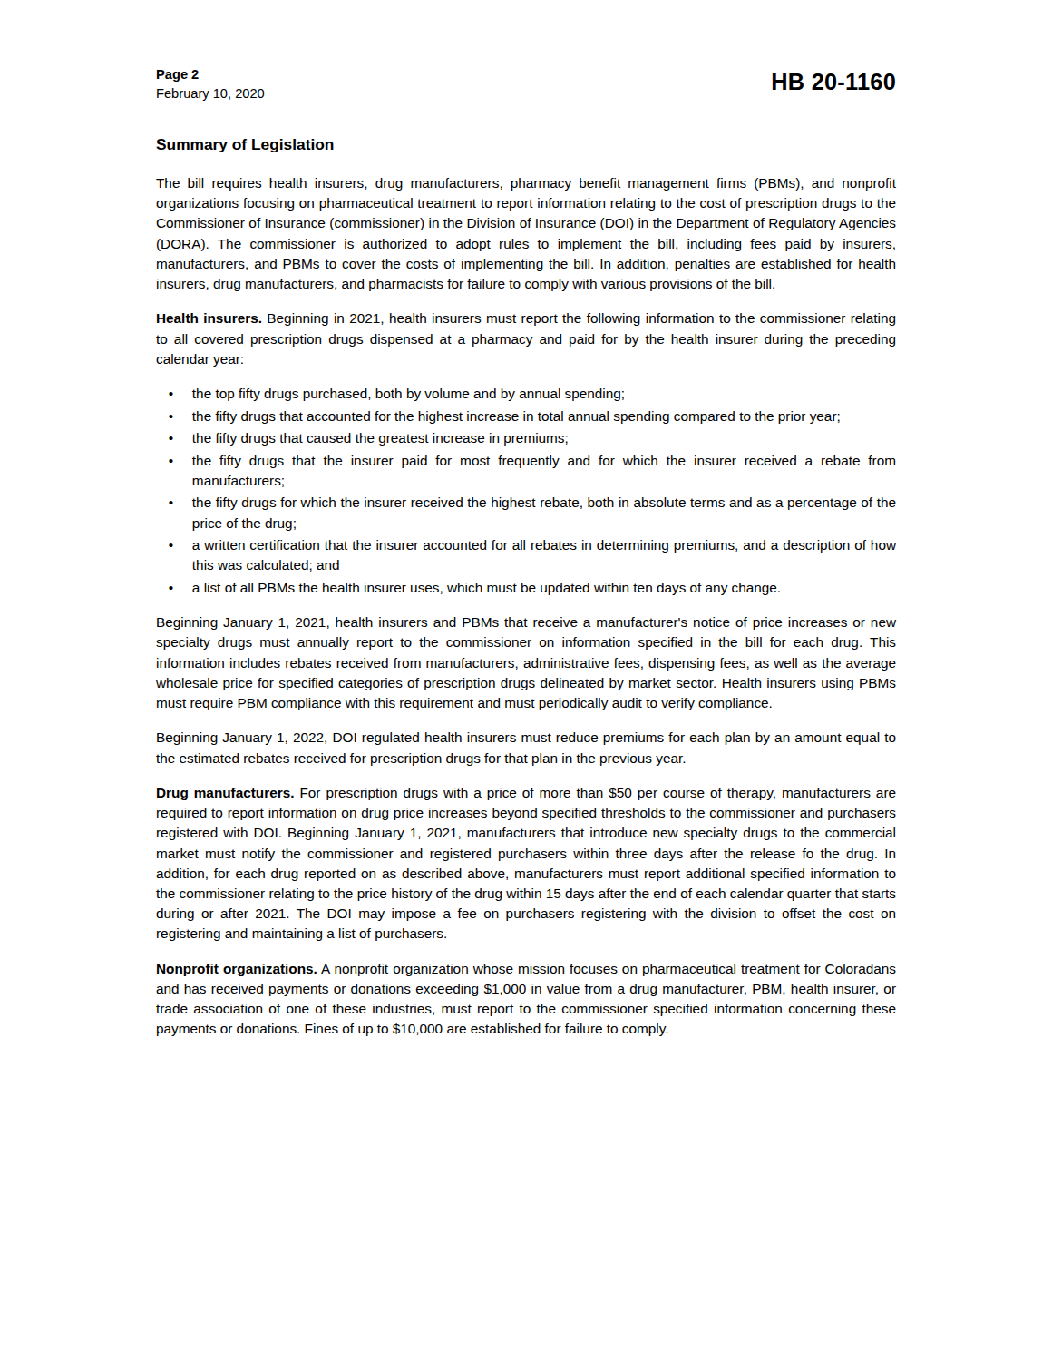Page 2
February 10, 2020
HB 20-1160
Summary of Legislation
The bill requires health insurers, drug manufacturers, pharmacy benefit management firms (PBMs), and nonprofit organizations focusing on pharmaceutical treatment to report information relating to the cost of prescription drugs to the Commissioner of Insurance (commissioner) in the Division of Insurance (DOI) in the Department of Regulatory Agencies (DORA). The commissioner is authorized to adopt rules to implement the bill, including fees paid by insurers, manufacturers, and PBMs to cover the costs of implementing the bill. In addition, penalties are established for health insurers, drug manufacturers, and pharmacists for failure to comply with various provisions of the bill.
Health insurers. Beginning in 2021, health insurers must report the following information to the commissioner relating to all covered prescription drugs dispensed at a pharmacy and paid for by the health insurer during the preceding calendar year:
the top fifty drugs purchased, both by volume and by annual spending;
the fifty drugs that accounted for the highest increase in total annual spending compared to the prior year;
the fifty drugs that caused the greatest increase in premiums;
the fifty drugs that the insurer paid for most frequently and for which the insurer received a rebate from manufacturers;
the fifty drugs for which the insurer received the highest rebate, both in absolute terms and as a percentage of the price of the drug;
a written certification that the insurer accounted for all rebates in determining premiums, and a description of how this was calculated; and
a list of all PBMs the health insurer uses, which must be updated within ten days of any change.
Beginning January 1, 2021, health insurers and PBMs that receive a manufacturer's notice of price increases or new specialty drugs must annually report to the commissioner on information specified in the bill for each drug. This information includes rebates received from manufacturers, administrative fees, dispensing fees, as well as the average wholesale price for specified categories of prescription drugs delineated by market sector. Health insurers using PBMs must require PBM compliance with this requirement and must periodically audit to verify compliance.
Beginning January 1, 2022, DOI regulated health insurers must reduce premiums for each plan by an amount equal to the estimated rebates received for prescription drugs for that plan in the previous year.
Drug manufacturers. For prescription drugs with a price of more than $50 per course of therapy, manufacturers are required to report information on drug price increases beyond specified thresholds to the commissioner and purchasers registered with DOI. Beginning January 1, 2021, manufacturers that introduce new specialty drugs to the commercial market must notify the commissioner and registered purchasers within three days after the release fo the drug. In addition, for each drug reported on as described above, manufacturers must report additional specified information to the commissioner relating to the price history of the drug within 15 days after the end of each calendar quarter that starts during or after 2021. The DOI may impose a fee on purchasers registering with the division to offset the cost on registering and maintaining a list of purchasers.
Nonprofit organizations. A nonprofit organization whose mission focuses on pharmaceutical treatment for Coloradans and has received payments or donations exceeding $1,000 in value from a drug manufacturer, PBM, health insurer, or trade association of one of these industries, must report to the commissioner specified information concerning these payments or donations. Fines of up to $10,000 are established for failure to comply.